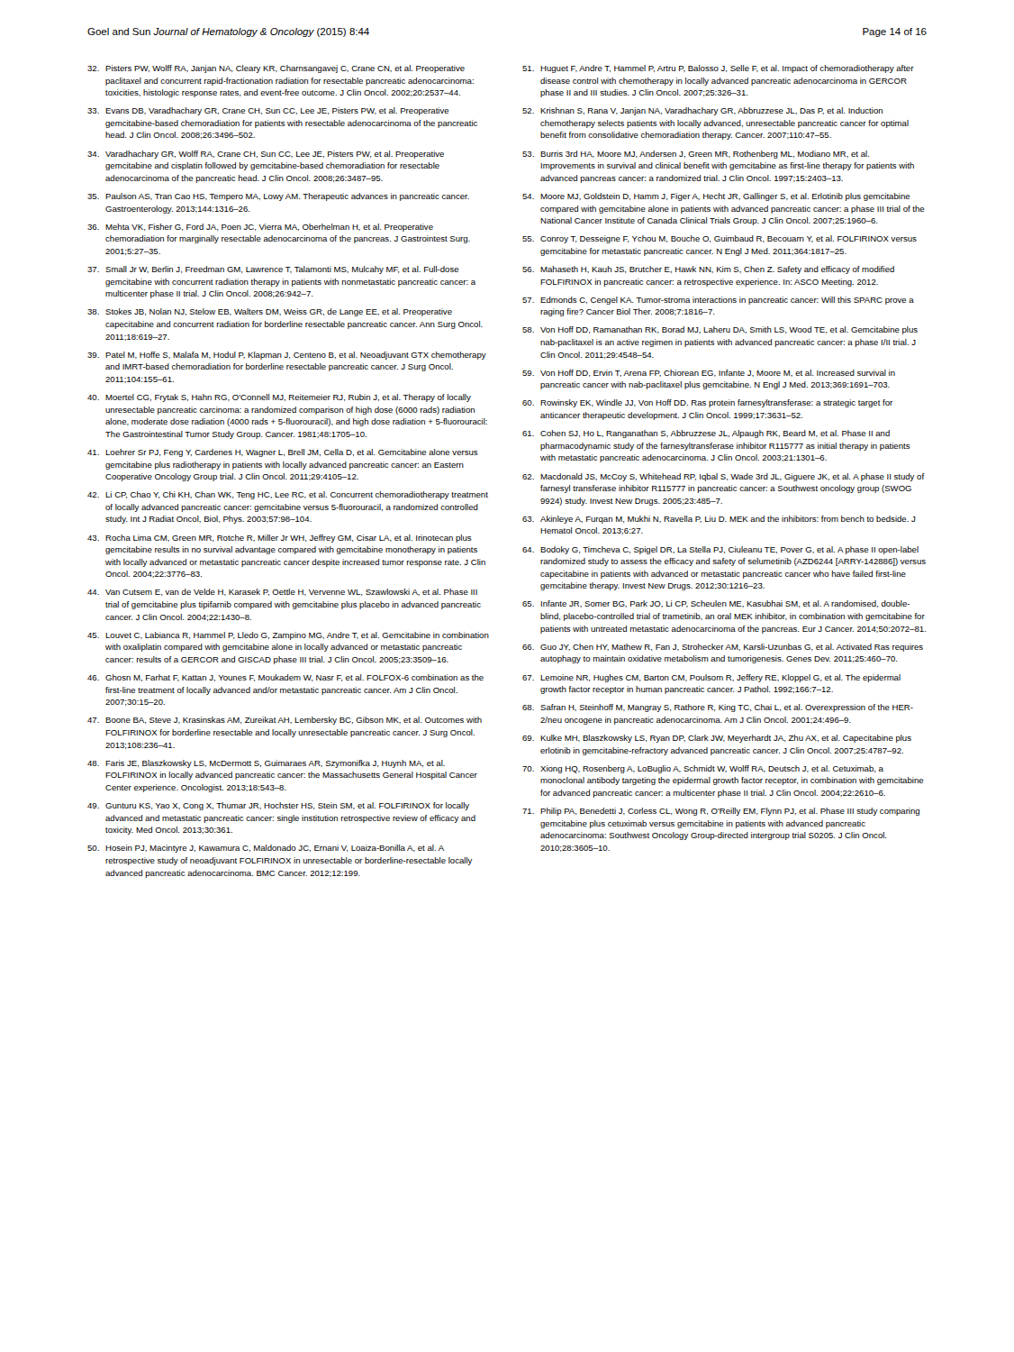Goel and Sun Journal of Hematology & Oncology (2015) 8:44
Page 14 of 16
Pisters PW, Wolff RA, Janjan NA, Cleary KR, Charnsangavej C, Crane CN, et al. Preoperative paclitaxel and concurrent rapid-fractionation radiation for resectable pancreatic adenocarcinoma: toxicities, histologic response rates, and event-free outcome. J Clin Oncol. 2002;20:2537–44.
Evans DB, Varadhachary GR, Crane CH, Sun CC, Lee JE, Pisters PW, et al. Preoperative gemcitabine-based chemoradiation for patients with resectable adenocarcinoma of the pancreatic head. J Clin Oncol. 2008;26:3496–502.
Varadhachary GR, Wolff RA, Crane CH, Sun CC, Lee JE, Pisters PW, et al. Preoperative gemcitabine and cisplatin followed by gemcitabine-based chemoradiation for resectable adenocarcinoma of the pancreatic head. J Clin Oncol. 2008;26:3487–95.
Paulson AS, Tran Cao HS, Tempero MA, Lowy AM. Therapeutic advances in pancreatic cancer. Gastroenterology. 2013;144:1316–26.
Mehta VK, Fisher G, Ford JA, Poen JC, Vierra MA, Oberhelman H, et al. Preoperative chemoradiation for marginally resectable adenocarcinoma of the pancreas. J Gastrointest Surg. 2001;5:27–35.
Small Jr W, Berlin J, Freedman GM, Lawrence T, Talamonti MS, Mulcahy MF, et al. Full-dose gemcitabine with concurrent radiation therapy in patients with nonmetastatic pancreatic cancer: a multicenter phase II trial. J Clin Oncol. 2008;26:942–7.
Stokes JB, Nolan NJ, Stelow EB, Walters DM, Weiss GR, de Lange EE, et al. Preoperative capecitabine and concurrent radiation for borderline resectable pancreatic cancer. Ann Surg Oncol. 2011;18:619–27.
Patel M, Hoffe S, Malafa M, Hodul P, Klapman J, Centeno B, et al. Neoadjuvant GTX chemotherapy and IMRT-based chemoradiation for borderline resectable pancreatic cancer. J Surg Oncol. 2011;104:155–61.
Moertel CG, Frytak S, Hahn RG, O'Connell MJ, Reitemeier RJ, Rubin J, et al. Therapy of locally unresectable pancreatic carcinoma: a randomized comparison of high dose (6000 rads) radiation alone, moderate dose radiation (4000 rads + 5-fluorouracil), and high dose radiation + 5-fluorouracil: The Gastrointestinal Tumor Study Group. Cancer. 1981;48:1705–10.
Loehrer Sr PJ, Feng Y, Cardenes H, Wagner L, Brell JM, Cella D, et al. Gemcitabine alone versus gemcitabine plus radiotherapy in patients with locally advanced pancreatic cancer: an Eastern Cooperative Oncology Group trial. J Clin Oncol. 2011;29:4105–12.
Li CP, Chao Y, Chi KH, Chan WK, Teng HC, Lee RC, et al. Concurrent chemoradiotherapy treatment of locally advanced pancreatic cancer: gemcitabine versus 5-fluorouracil, a randomized controlled study. Int J Radiat Oncol, Biol, Phys. 2003;57:98–104.
Rocha Lima CM, Green MR, Rotche R, Miller Jr WH, Jeffrey GM, Cisar LA, et al. Irinotecan plus gemcitabine results in no survival advantage compared with gemcitabine monotherapy in patients with locally advanced or metastatic pancreatic cancer despite increased tumor response rate. J Clin Oncol. 2004;22:3776–83.
Van Cutsem E, van de Velde H, Karasek P, Oettle H, Vervenne WL, Szawlowski A, et al. Phase III trial of gemcitabine plus tipifarnib compared with gemcitabine plus placebo in advanced pancreatic cancer. J Clin Oncol. 2004;22:1430–8.
Louvet C, Labianca R, Hammel P, Lledo G, Zampino MG, Andre T, et al. Gemcitabine in combination with oxaliplatin compared with gemcitabine alone in locally advanced or metastatic pancreatic cancer: results of a GERCOR and GISCAD phase III trial. J Clin Oncol. 2005;23:3509–16.
Ghosn M, Farhat F, Kattan J, Younes F, Moukadem W, Nasr F, et al. FOLFOX-6 combination as the first-line treatment of locally advanced and/or metastatic pancreatic cancer. Am J Clin Oncol. 2007;30:15–20.
Boone BA, Steve J, Krasinskas AM, Zureikat AH, Lembersky BC, Gibson MK, et al. Outcomes with FOLFIRINOX for borderline resectable and locally unresectable pancreatic cancer. J Surg Oncol. 2013;108:236–41.
Faris JE, Blaszkowsky LS, McDermott S, Guimaraes AR, Szymonifka J, Huynh MA, et al. FOLFIRINOX in locally advanced pancreatic cancer: the Massachusetts General Hospital Cancer Center experience. Oncologist. 2013;18:543–8.
Gunturu KS, Yao X, Cong X, Thumar JR, Hochster HS, Stein SM, et al. FOLFIRINOX for locally advanced and metastatic pancreatic cancer: single institution retrospective review of efficacy and toxicity. Med Oncol. 2013;30:361.
Hosein PJ, Macintyre J, Kawamura C, Maldonado JC, Ernani V, Loaiza-Bonilla A, et al. A retrospective study of neoadjuvant FOLFIRINOX in unresectable or borderline-resectable locally advanced pancreatic adenocarcinoma. BMC Cancer. 2012;12:199.
Huguet F, Andre T, Hammel P, Artru P, Balosso J, Selle F, et al. Impact of chemoradiotherapy after disease control with chemotherapy in locally advanced pancreatic adenocarcinoma in GERCOR phase II and III studies. J Clin Oncol. 2007;25:326–31.
Krishnan S, Rana V, Janjan NA, Varadhachary GR, Abbruzzese JL, Das P, et al. Induction chemotherapy selects patients with locally advanced, unresectable pancreatic cancer for optimal benefit from consolidative chemoradiation therapy. Cancer. 2007;110:47–55.
Burris 3rd HA, Moore MJ, Andersen J, Green MR, Rothenberg ML, Modiano MR, et al. Improvements in survival and clinical benefit with gemcitabine as first-line therapy for patients with advanced pancreas cancer: a randomized trial. J Clin Oncol. 1997;15:2403–13.
Moore MJ, Goldstein D, Hamm J, Figer A, Hecht JR, Gallinger S, et al. Erlotinib plus gemcitabine compared with gemcitabine alone in patients with advanced pancreatic cancer: a phase III trial of the National Cancer Institute of Canada Clinical Trials Group. J Clin Oncol. 2007;25:1960–6.
Conroy T, Desseigne F, Ychou M, Bouche O, Guimbaud R, Becouarn Y, et al. FOLFIRINOX versus gemcitabine for metastatic pancreatic cancer. N Engl J Med. 2011;364:1817–25.
Mahaseth H, Kauh JS, Brutcher E, Hawk NN, Kim S, Chen Z. Safety and efficacy of modified FOLFIRINOX in pancreatic cancer: a retrospective experience. In: ASCO Meeting. 2012.
Edmonds C, Cengel KA. Tumor-stroma interactions in pancreatic cancer: Will this SPARC prove a raging fire? Cancer Biol Ther. 2008;7:1816–7.
Von Hoff DD, Ramanathan RK, Borad MJ, Laheru DA, Smith LS, Wood TE, et al. Gemcitabine plus nab-paclitaxel is an active regimen in patients with advanced pancreatic cancer: a phase I/II trial. J Clin Oncol. 2011;29:4548–54.
Von Hoff DD, Ervin T, Arena FP, Chiorean EG, Infante J, Moore M, et al. Increased survival in pancreatic cancer with nab-paclitaxel plus gemcitabine. N Engl J Med. 2013;369:1691–703.
Rowinsky EK, Windle JJ, Von Hoff DD. Ras protein farnesyltransferase: a strategic target for anticancer therapeutic development. J Clin Oncol. 1999;17:3631–52.
Cohen SJ, Ho L, Ranganathan S, Abbruzzese JL, Alpaugh RK, Beard M, et al. Phase II and pharmacodynamic study of the farnesyltransferase inhibitor R115777 as initial therapy in patients with metastatic pancreatic adenocarcinoma. J Clin Oncol. 2003;21:1301–6.
Macdonald JS, McCoy S, Whitehead RP, Iqbal S, Wade 3rd JL, Giguere JK, et al. A phase II study of farnesyl transferase inhibitor R115777 in pancreatic cancer: a Southwest oncology group (SWOG 9924) study. Invest New Drugs. 2005;23:485–7.
Akinleye A, Furqan M, Mukhi N, Ravella P, Liu D. MEK and the inhibitors: from bench to bedside. J Hematol Oncol. 2013;6:27.
Bodoky G, Timcheva C, Spigel DR, La Stella PJ, Ciuleanu TE, Pover G, et al. A phase II open-label randomized study to assess the efficacy and safety of selumetinib (AZD6244 [ARRY-142886]) versus capecitabine in patients with advanced or metastatic pancreatic cancer who have failed first-line gemcitabine therapy. Invest New Drugs. 2012;30:1216–23.
Infante JR, Somer BG, Park JO, Li CP, Scheulen ME, Kasubhai SM, et al. A randomised, double-blind, placebo-controlled trial of trametinib, an oral MEK inhibitor, in combination with gemcitabine for patients with untreated metastatic adenocarcinoma of the pancreas. Eur J Cancer. 2014;50:2072–81.
Guo JY, Chen HY, Mathew R, Fan J, Strohecker AM, Karsli-Uzunbas G, et al. Activated Ras requires autophagy to maintain oxidative metabolism and tumorigenesis. Genes Dev. 2011;25:460–70.
Lemoine NR, Hughes CM, Barton CM, Poulsom R, Jeffery RE, Kloppel G, et al. The epidermal growth factor receptor in human pancreatic cancer. J Pathol. 1992;166:7–12.
Safran H, Steinhoff M, Mangray S, Rathore R, King TC, Chai L, et al. Overexpression of the HER-2/neu oncogene in pancreatic adenocarcinoma. Am J Clin Oncol. 2001;24:496–9.
Kulke MH, Blaszkowsky LS, Ryan DP, Clark JW, Meyerhardt JA, Zhu AX, et al. Capecitabine plus erlotinib in gemcitabine-refractory advanced pancreatic cancer. J Clin Oncol. 2007;25:4787–92.
Xiong HQ, Rosenberg A, LoBuglio A, Schmidt W, Wolff RA, Deutsch J, et al. Cetuximab, a monoclonal antibody targeting the epidermal growth factor receptor, in combination with gemcitabine for advanced pancreatic cancer: a multicenter phase II trial. J Clin Oncol. 2004;22:2610–6.
Philip PA, Benedetti J, Corless CL, Wong R, O'Reilly EM, Flynn PJ, et al. Phase III study comparing gemcitabine plus cetuximab versus gemcitabine in patients with advanced pancreatic adenocarcinoma: Southwest Oncology Group-directed intergroup trial S0205. J Clin Oncol. 2010;28:3605–10.